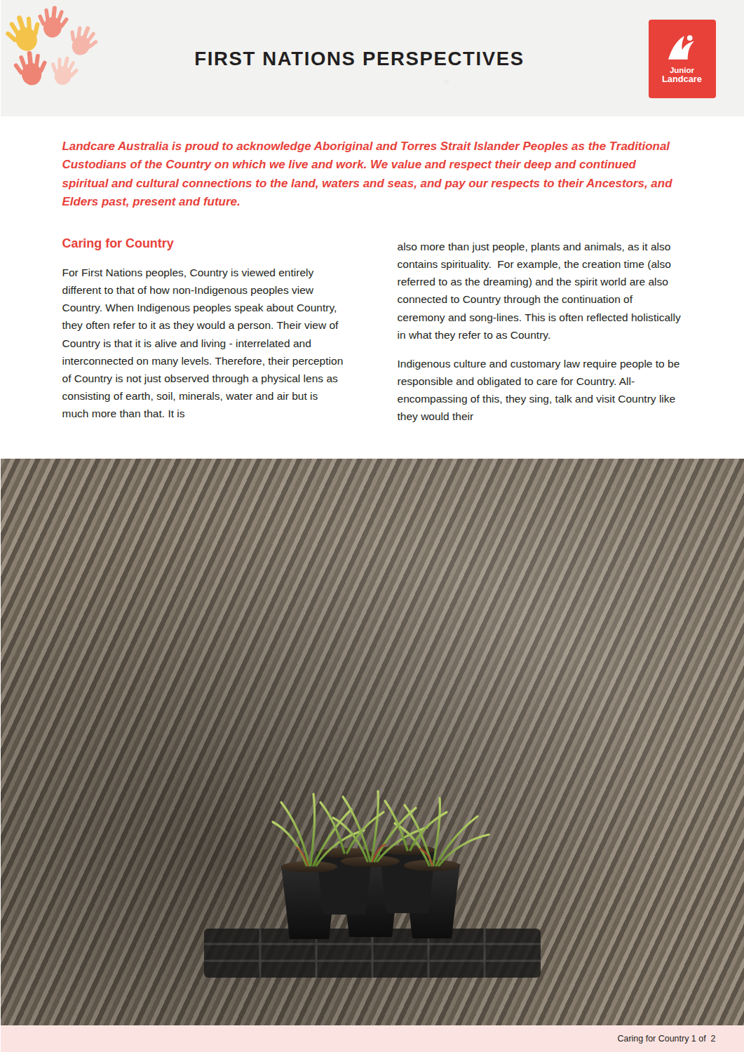First Nations Perspectives
JuniorLandcare
Landcare Australia is proud to acknowledge Aboriginal and Torres Strait Islander Peoples as the Traditional Custodians of the Country on which we live and work. We value and respect their deep and continued spiritual and cultural connections to the land, waters and seas, and pay our respects to their Ancestors, and Elders past, present and future.
Caring for Country
For First Nations peoples, Country is viewed entirely different to that of how non-Indigenous peoples view Country. When Indigenous peoples speak about Country, they often refer to it as they would a person. Their view of Country is that it is alive and living - interrelated and interconnected on many levels. Therefore, their perception of Country is not just observed through a physical lens as consisting of earth, soil, minerals, water and air but is much more than that. It is
also more than just people, plants and animals, as it also contains spirituality. For example, the creation time (also referred to as the dreaming) and the spirit world are also connected to Country through the continuation of ceremony and song-lines. This is often reflected holistically in what they refer to as Country.
Indigenous culture and customary law require people to be responsible and obligated to care for Country. All-encompassing of this, they sing, talk and visit Country like they would their
Caring for Country 1 of 2